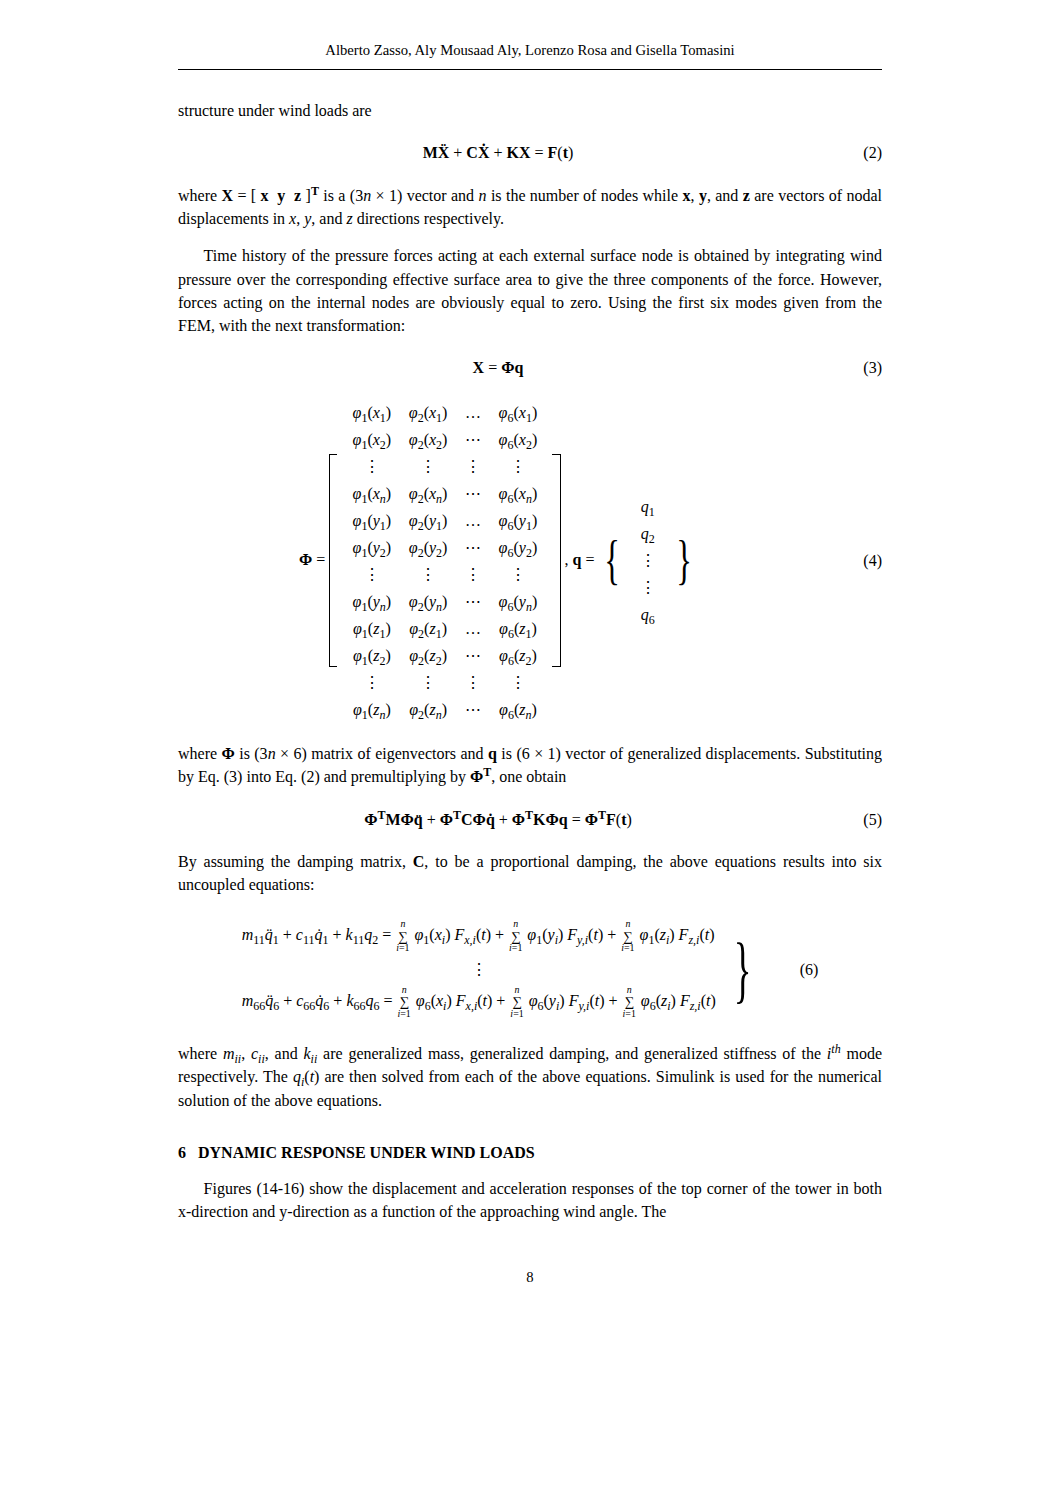Alberto Zasso, Aly Mousaad Aly, Lorenzo Rosa and Gisella Tomasini
structure under wind loads are
MẌ + CẊ + KX = F(t)
(2)
where X = [ x y z ]T is a (3n × 1) vector and n is the number of nodes while x, y, and z are vectors of nodal displacements in x, y, and z directions respectively.
Time history of the pressure forces acting at each external surface node is obtained by integrating wind pressure over the corresponding effective surface area to give the three components of the force. However, forces acting on the internal nodes are obviously equal to zero. Using the first six modes given from the FEM, with the next transformation:
X = Φq
(3)
Φ =
| φ 1 ( x 1 ) | φ 2 ( x 1 ) | … | φ 6 ( x 1 ) |
| φ 1 ( x 2 ) | φ 2 ( x 2 ) | ⋯ | φ 6 ( x 2 ) |
| ⋮ | ⋮ | ⋮ | ⋮ |
| φ 1 ( x n ) | φ 2 ( x n ) | ⋯ | φ 6 ( x n ) |
| φ 1 ( y 1 ) | φ 2 ( y 1 ) | … | φ 6 ( y 1 ) |
| φ 1 ( y 2 ) | φ 2 ( y 2 ) | ⋯ | φ 6 ( y 2 ) |
| ⋮ | ⋮ | ⋮ | ⋮ |
| φ 1 ( y n ) | φ 2 ( y n ) | ⋯ | φ 6 ( y n ) |
| φ 1 ( z 1 ) | φ 2 ( z 1 ) | … | φ 6 ( z 1 ) |
| φ 1 ( z 2 ) | φ 2 ( z 2 ) | ⋯ | φ 6 ( z 2 ) |
| ⋮ | ⋮ | ⋮ | ⋮ |
| φ 1 ( z n ) | φ 2 ( z n ) | ⋯ | φ 6 ( z n ) |
, q = {
| q 1 |
| q 2 |
| ⋮ |
| ⋮ |
| q 6 |
}
(4)
where Φ is (3n × 6) matrix of eigenvectors and q is (6 × 1) vector of generalized displacements. Substituting by Eq. (3) into Eq. (2) and premultiplying by ΦT, one obtain
ΦTMΦq̈ + ΦTCΦq̇ + ΦTKΦq = ΦTF(t)
(5)
By assuming the damping matrix, C, to be a proportional damping, the above equations results into six uncoupled equations:
m11q̈1 + c11q̇1 + k11q2 = n
∑
i=1 φ1(xi) Fx,i(t) + n
∑
i=1 φ1(yi) Fy,i(t) + n
∑
i=1 φ1(zi) Fz,i(t)
⋮
m66q̈6 + c66q̇6 + k66q6 = n
∑
i=1 φ6(xi) Fx,i(t) + n
∑
i=1 φ6(yi) Fy,i(t) + n
∑
i=1 φ6(zi) Fz,i(t)
}
(6)
where mii, cii, and kii are generalized mass, generalized damping, and generalized stiffness of the ith mode respectively. The qi(t) are then solved from each of the above equations. Simulink is used for the numerical solution of the above equations.
6 DYNAMIC RESPONSE UNDER WIND LOADS
Figures (14-16) show the displacement and acceleration responses of the top corner of the tower in both x-direction and y-direction as a function of the approaching wind angle. The
8